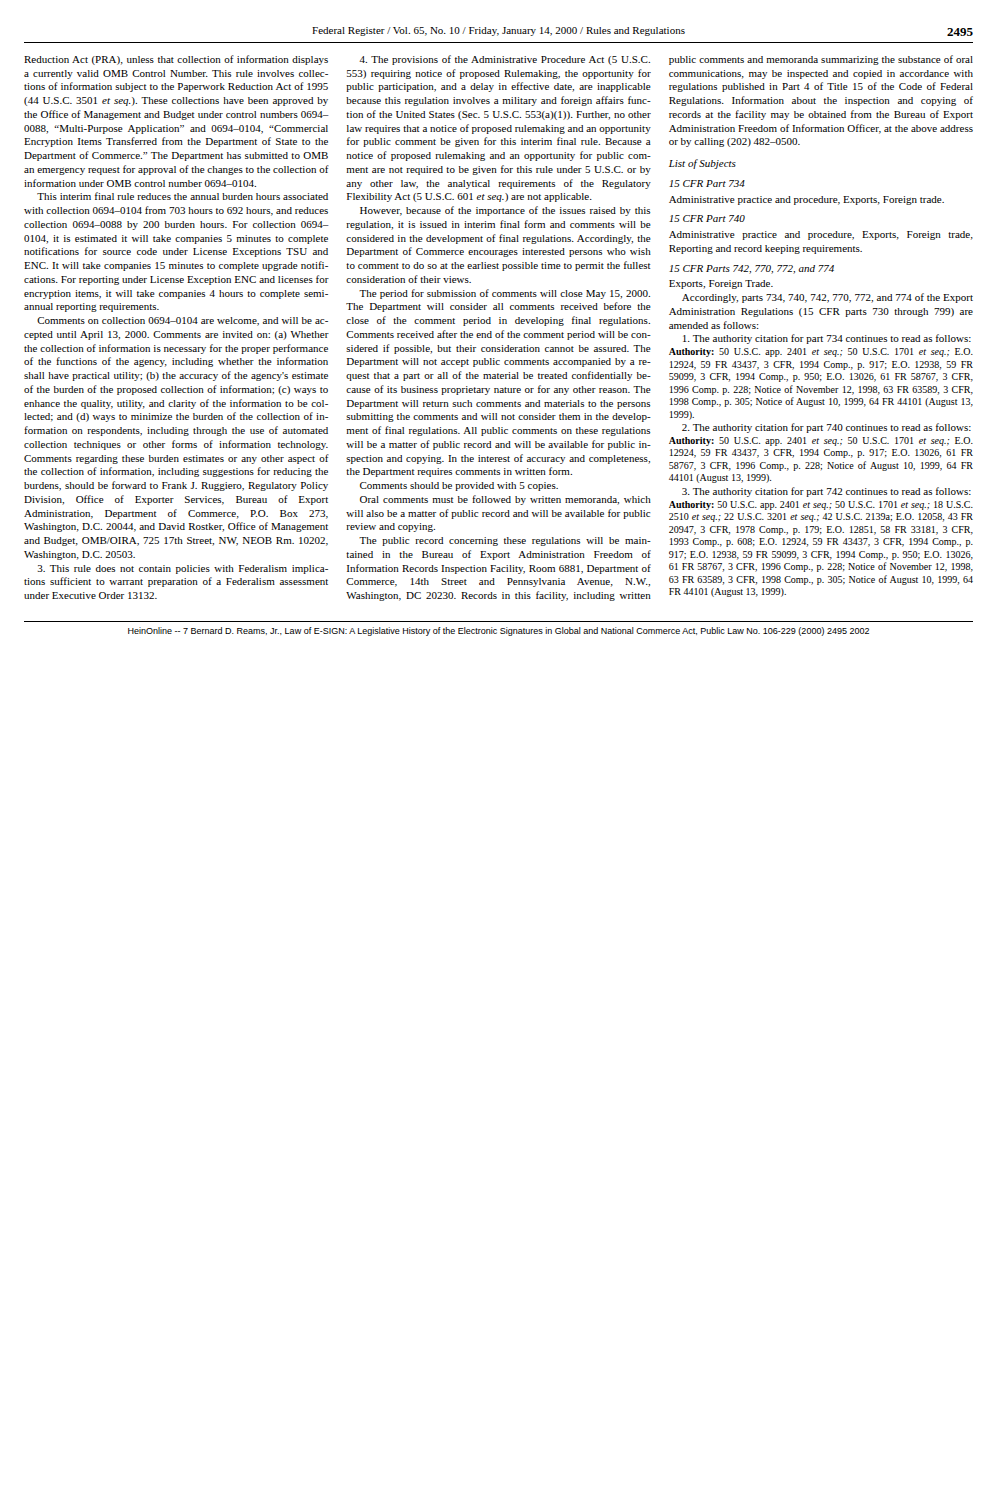2495 Federal Register / Vol. 65, No. 10 / Friday, January 14, 2000 / Rules and Regulations
Reduction Act (PRA), unless that collection of information displays a currently valid OMB Control Number. This rule involves collections of information subject to the Paperwork Reduction Act of 1995 (44 U.S.C. 3501 et seq.). These collections have been approved by the Office of Management and Budget under control numbers 0694–0088, “Multi-Purpose Application” and 0694–0104, “Commercial Encryption Items Transferred from the Department of State to the Department of Commerce.” The Department has submitted to OMB an emergency request for approval of the changes to the collection of information under OMB control number 0694–0104.
This interim final rule reduces the annual burden hours associated with collection 0694–0104 from 703 hours to 692 hours, and reduces collection 0694–0088 by 200 burden hours. For collection 0694–0104, it is estimated it will take companies 5 minutes to complete notifications for source code under License Exceptions TSU and ENC. It will take companies 15 minutes to complete upgrade notifications. For reporting under License Exception ENC and licenses for encryption items, it will take companies 4 hours to complete semi-annual reporting requirements.
Comments on collection 0694–0104 are welcome, and will be accepted until April 13, 2000. Comments are invited on: (a) Whether the collection of information is necessary for the proper performance of the functions of the agency, including whether the information shall have practical utility; (b) the accuracy of the agency's estimate of the burden of the proposed collection of information; (c) ways to enhance the quality, utility, and clarity of the information to be collected; and (d) ways to minimize the burden of the collection of information on respondents, including through the use of automated collection techniques or other forms of information technology. Comments regarding these burden estimates or any other aspect of the collection of information, including suggestions for reducing the burdens, should be forward to Frank J. Ruggiero, Regulatory Policy Division, Office of Exporter Services, Bureau of Export Administration, Department of Commerce, P.O. Box 273, Washington, D.C. 20044, and David Rostker, Office of Management and Budget, OMB/OIRA, 725 17th Street, NW, NEOB Rm. 10202, Washington, D.C. 20503.
3. This rule does not contain policies with Federalism implications sufficient to warrant preparation of a Federalism assessment under Executive Order 13132.
4. The provisions of the Administrative Procedure Act (5 U.S.C. 553) requiring notice of proposed Rulemaking, the opportunity for public participation, and a delay in effective date, are inapplicable because this regulation involves a military and foreign affairs function of the United States (Sec. 5 U.S.C. 553(a)(1)). Further, no other law requires that a notice of proposed rulemaking and an opportunity for public comment be given for this interim final rule. Because a notice of proposed rulemaking and an opportunity for public comment are not required to be given for this rule under 5 U.S.C. or by any other law, the analytical requirements of the Regulatory Flexibility Act (5 U.S.C. 601 et seq.) are not applicable.
However, because of the importance of the issues raised by this regulation, it is issued in interim final form and comments will be considered in the development of final regulations. Accordingly, the Department of Commerce encourages interested persons who wish to comment to do so at the earliest possible time to permit the fullest consideration of their views.
The period for submission of comments will close May 15, 2000. The Department will consider all comments received before the close of the comment period in developing final regulations. Comments received after the end of the comment period will be considered if possible, but their consideration cannot be assured. The Department will not accept public comments accompanied by a request that a part or all of the material be treated confidentially because of its business proprietary nature or for any other reason. The Department will return such comments and materials to the persons submitting the comments and will not consider them in the development of final regulations. All public comments on these regulations will be a matter of public record and will be available for public inspection and copying. In the interest of accuracy and completeness, the Department requires comments in written form.
Comments should be provided with 5 copies.
Oral comments must be followed by written memoranda, which will also be a matter of public record and will be available for public review and copying.
The public record concerning these regulations will be maintained in the Bureau of Export Administration Freedom of Information Records Inspection Facility, Room 6881, Department of Commerce, 14th Street and Pennsylvania Avenue, N.W., Washington, DC 20230. Records in this facility, including written public comments and memoranda summarizing the substance of oral communications, may be inspected and copied in accordance with regulations published in Part 4 of Title 15 of the Code of Federal Regulations. Information about the inspection and copying of records at the facility may be obtained from the Bureau of Export Administration Freedom of Information Officer, at the above address or by calling (202) 482–0500.
List of Subjects
15 CFR Part 734
Administrative practice and procedure, Exports, Foreign trade.
15 CFR Part 740
Administrative practice and procedure, Exports, Foreign trade, Reporting and record keeping requirements.
15 CFR Parts 742, 770, 772, and 774
Exports, Foreign Trade.
Accordingly, parts 734, 740, 742, 770, 772, and 774 of the Export Administration Regulations (15 CFR parts 730 through 799) are amended as follows:
1. The authority citation for part 734 continues to read as follows:
Authority: 50 U.S.C. app. 2401 et seq.; 50 U.S.C. 1701 et seq.; E.O. 12924, 59 FR 43437, 3 CFR, 1994 Comp., p. 917; E.O. 12938, 59 FR 59099, 3 CFR, 1994 Comp., p. 950; E.O. 13026, 61 FR 58767, 3 CFR, 1996 Comp. p. 228; Notice of November 12, 1998, 63 FR 63589, 3 CFR, 1998 Comp., p. 305; Notice of August 10, 1999, 64 FR 44101 (August 13, 1999).
2. The authority citation for part 740 continues to read as follows:
Authority: 50 U.S.C. app. 2401 et seq.; 50 U.S.C. 1701 et seq.; E.O. 12924, 59 FR 43437, 3 CFR, 1994 Comp., p. 917; E.O. 13026, 61 FR 58767, 3 CFR, 1996 Comp., p. 228; Notice of August 10, 1999, 64 FR 44101 (August 13, 1999).
3. The authority citation for part 742 continues to read as follows:
Authority: 50 U.S.C. app. 2401 et seq.; 50 U.S.C. 1701 et seq.; 18 U.S.C. 2510 et seq.; 22 U.S.C. 3201 et seq.; 42 U.S.C. 2139a; E.O. 12058, 43 FR 20947, 3 CFR, 1978 Comp., p. 179; E.O. 12851, 58 FR 33181, 3 CFR, 1993 Comp., p. 608; E.O. 12924, 59 FR 43437, 3 CFR, 1994 Comp., p. 917; E.O. 12938, 59 FR 59099, 3 CFR, 1994 Comp., p. 950; E.O. 13026, 61 FR 58767, 3 CFR, 1996 Comp., p. 228; Notice of November 12, 1998, 63 FR 63589, 3 CFR, 1998 Comp., p. 305; Notice of August 10, 1999, 64 FR 44101 (August 13, 1999).
HeinOnline -- 7 Bernard D. Reams, Jr., Law of E-SIGN: A Legislative History of the Electronic Signatures in Global and National Commerce Act, Public Law No. 106-229 (2000) 2495 2002